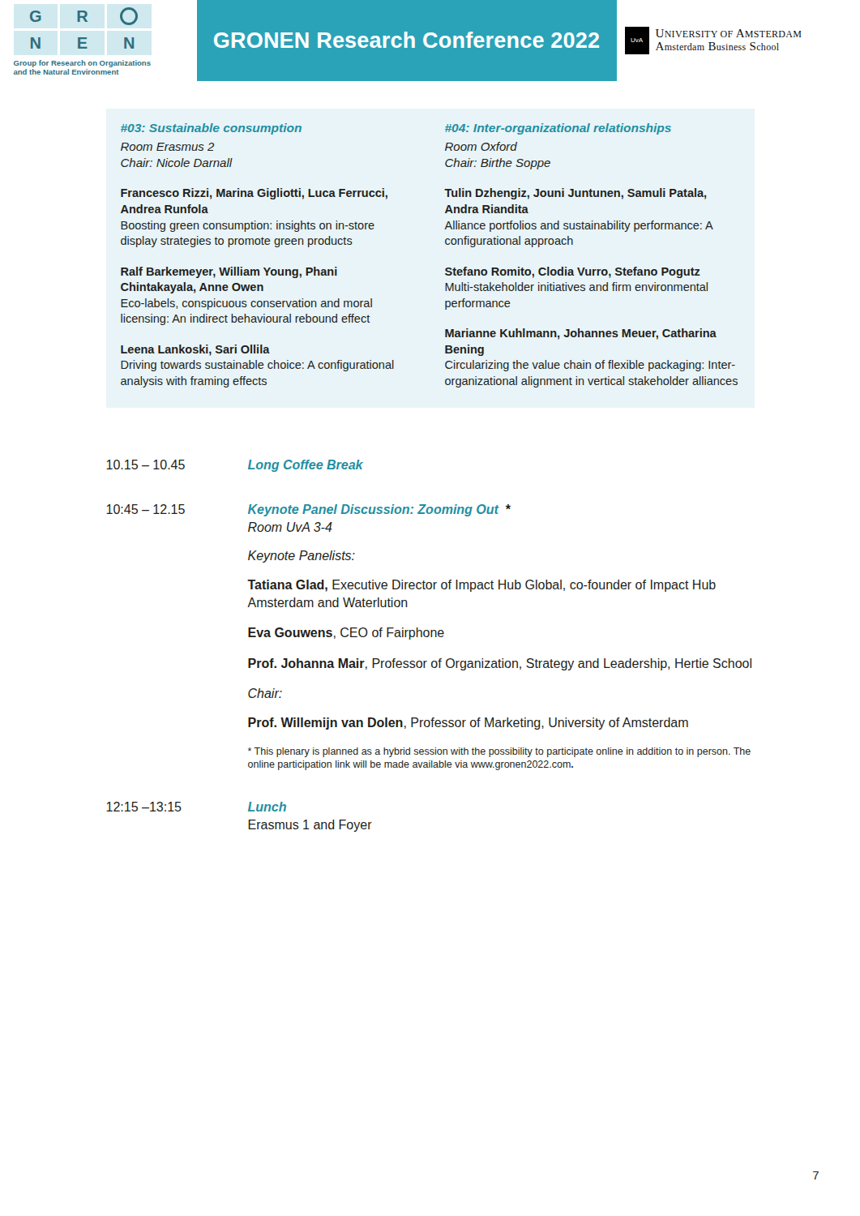GRO NEN
Group for Research on Organizations
and the Natural Environment
GRONEN Research Conference 2022
UvA
UNIVERSITY OF AMSTERDAM
Amsterdam Business School
#03: Sustainable consumption
Room Erasmus 2
Chair: Nicole Darnall
Francesco Rizzi, Marina Gigliotti, Luca Ferrucci, Andrea Runfola
Boosting green consumption: insights on in-store display strategies to promote green products
Ralf Barkemeyer, William Young, Phani Chintakayala, Anne Owen
Eco-labels, conspicuous conservation and moral licensing: An indirect behavioural rebound effect
Leena Lankoski, Sari Ollila
Driving towards sustainable choice: A configurational analysis with framing effects
#04: Inter-organizational relationships
Room Oxford
Chair: Birthe Soppe
Tulin Dzhengiz, Jouni Juntunen, Samuli Patala, Andra Riandita
Alliance portfolios and sustainability performance: A configurational approach
Stefano Romito, Clodia Vurro, Stefano Pogutz
Multi-stakeholder initiatives and firm environmental performance
Marianne Kuhlmann, Johannes Meuer, Catharina Bening
Circularizing the value chain of flexible packaging: Inter-organizational alignment in vertical stakeholder alliances
10.15 – 10.45
Long Coffee Break
10:45 – 12.15
Keynote Panel Discussion: Zooming Out *
Room UvA 3-4
Keynote Panelists:
Tatiana Glad, Executive Director of Impact Hub Global, co-founder of Impact Hub Amsterdam and Waterlution
Eva Gouwens, CEO of Fairphone
Prof. Johanna Mair, Professor of Organization, Strategy and Leadership, Hertie School
Chair:
Prof. Willemijn van Dolen, Professor of Marketing, University of Amsterdam
* This plenary is planned as a hybrid session with the possibility to participate online in addition to in person. The online participation link will be made available via www.gronen2022.com.
12:15 –13:15
Lunch
Erasmus 1 and Foyer
7